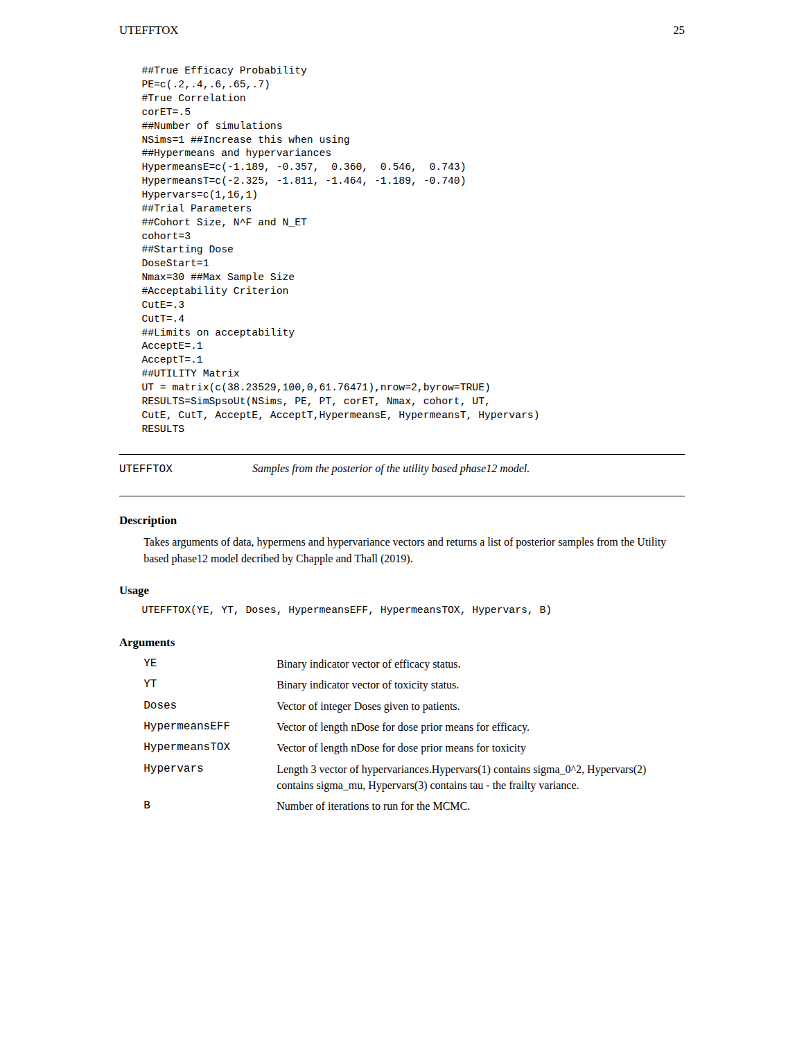UTEFFTOX 25
##True Efficacy Probability
PE=c(.2,.4,.6,.65,.7)
#True Correlation
corET=.5
##Number of simulations
NSims=1 ##Increase this when using
##Hypermeans and hypervariances
HypermeansE=c(-1.189, -0.357,  0.360,  0.546,  0.743)
HypermeansT=c(-2.325, -1.811, -1.464, -1.189, -0.740)
Hypervars=c(1,16,1)
##Trial Parameters
##Cohort Size, N^F and N_ET
cohort=3
##Starting Dose
DoseStart=1
Nmax=30 ##Max Sample Size
#Acceptability Criterion
CutE=.3
CutT=.4
##Limits on acceptability
AcceptE=.1
AcceptT=.1
##UTILITY Matrix
UT = matrix(c(38.23529,100,0,61.76471),nrow=2,byrow=TRUE)
RESULTS=SimSpsoUt(NSims, PE, PT, corET, Nmax, cohort, UT,
CutE, CutT, AcceptE, AcceptT,HypermeansE, HypermeansT, Hypervars)
RESULTS
UTEFFTOX Samples from the posterior of the utility based phase12 model.
Description
Takes arguments of data, hypermens and hypervariance vectors and returns a list of posterior samples from the Utility based phase12 model decribed by Chapple and Thall (2019).
Usage
UTEFFTOX(YE, YT, Doses, HypermeansEFF, HypermeansTOX, Hypervars, B)
Arguments
YE
Binary indicator vector of efficacy status.
YT
Binary indicator vector of toxicity status.
Doses
Vector of integer Doses given to patients.
HypermeansEFF
Vector of length nDose for dose prior means for efficacy.
HypermeansTOX
Vector of length nDose for dose prior means for toxicity
Hypervars
Length 3 vector of hypervariances.Hypervars(1) contains sigma_0^2, Hypervars(2) contains sigma_mu, Hypervars(3) contains tau - the frailty variance.
B
Number of iterations to run for the MCMC.